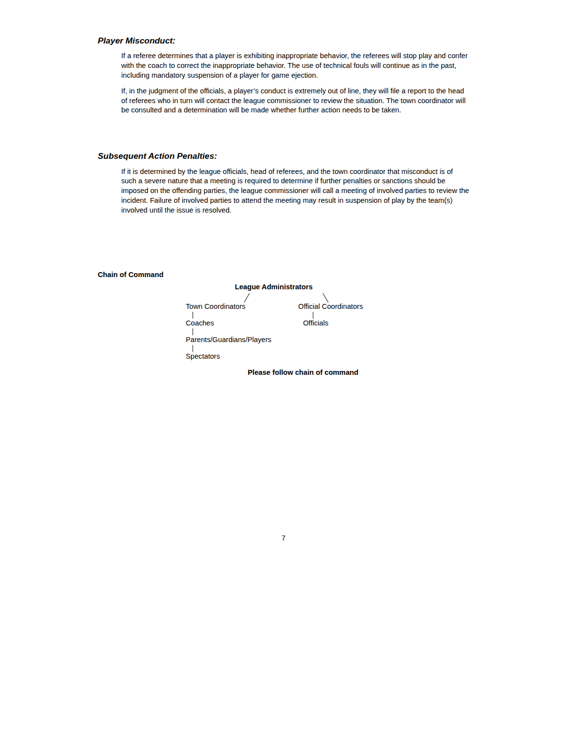Player Misconduct:
If a referee determines that a player is exhibiting inappropriate behavior, the referees will stop play and confer with the coach to correct the inappropriate behavior. The use of technical fouls will continue as in the past, including mandatory suspension of a player for game ejection.
If, in the judgment of the officials, a player’s conduct is extremely out of line, they will file a report to the head of referees who in turn will contact the league commissioner to review the situation. The town coordinator will be consulted and a determination will be made whether further action needs to be taken.
Subsequent Action Penalties:
If it is determined by the league officials, head of referees, and the town coordinator that misconduct is of such a severe nature that a meeting is required to determine if further penalties or sanctions should be imposed on the offending parties, the league commissioner will call a meeting of involved parties to review the incident. Failure of involved parties to attend the meeting may result in suspension of play by the team(s) involved until the issue is resolved.
Chain of Command
League Administrators
Town Coordinators
Official Coordinators
Coaches
Officials
Parents/Guardians/Players
Spectators
Please follow chain of command
7